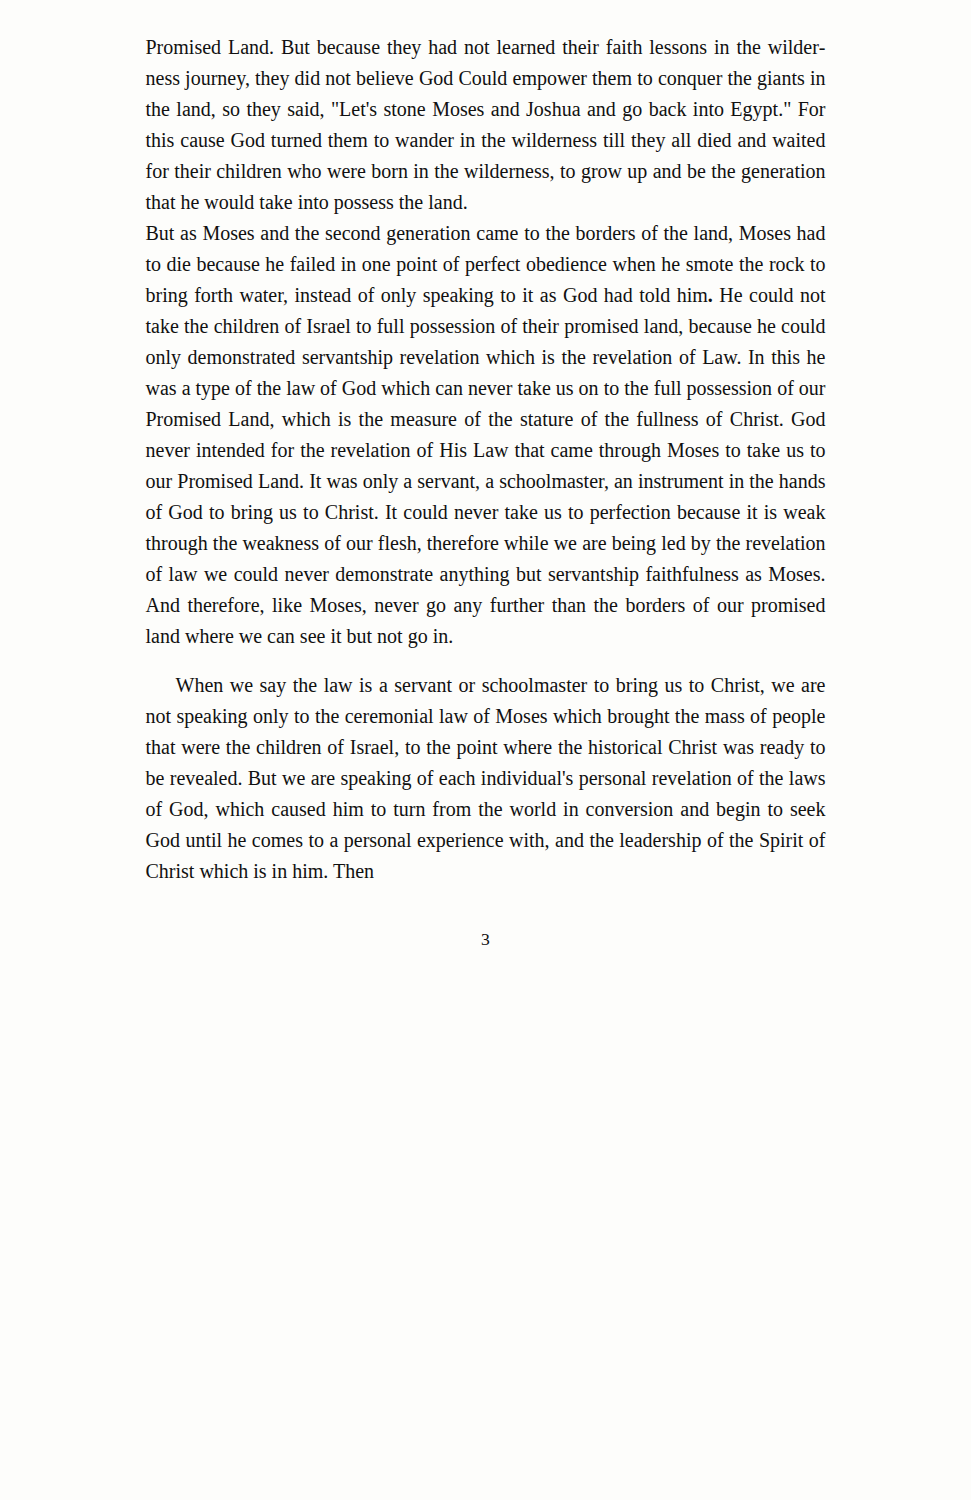Promised Land. But because they had not learned their faith lessons in the wilderness journey, they did not believe God Could empower them to conquer the giants in the land, so they said, "Let's stone Moses and Joshua and go back into Egypt." For this cause God turned them to wander in the wilderness till they all died and waited for their children who were born in the wilderness, to grow up and be the generation that he would take into possess the land.
But as Moses and the second generation came to the borders of the land, Moses had to die because he failed in one point of perfect obedience when he smote the rock to bring forth water, instead of only speaking to it as God had told him. He could not take the children of Israel to full possession of their promised land, because he could only demonstrated servantship revelation which is the revelation of Law. In this he was a type of the law of God which can never take us on to the full possession of our Promised Land, which is the measure of the stature of the fullness of Christ. God never intended for the revelation of His Law that came through Moses to take us to our Promised Land. It was only a servant, a schoolmaster, an instrument in the hands of God to bring us to Christ. It could never take us to perfection because it is weak through the weakness of our flesh, therefore while we are being led by the revelation of law we could never demonstrate anything but servantship faithfulness as Moses. And therefore, like Moses, never go any further than the borders of our promised land where we can see it but not go in.
When we say the law is a servant or schoolmaster to bring us to Christ, we are not speaking only to the ceremonial law of Moses which brought the mass of people that were the children of Israel, to the point where the historical Christ was ready to be revealed. But we are speaking of each individual's personal revelation of the laws of God, which caused him to turn from the world in conversion and begin to seek God until he comes to a personal experience with, and the leadership of the Spirit of Christ which is in him. Then
3